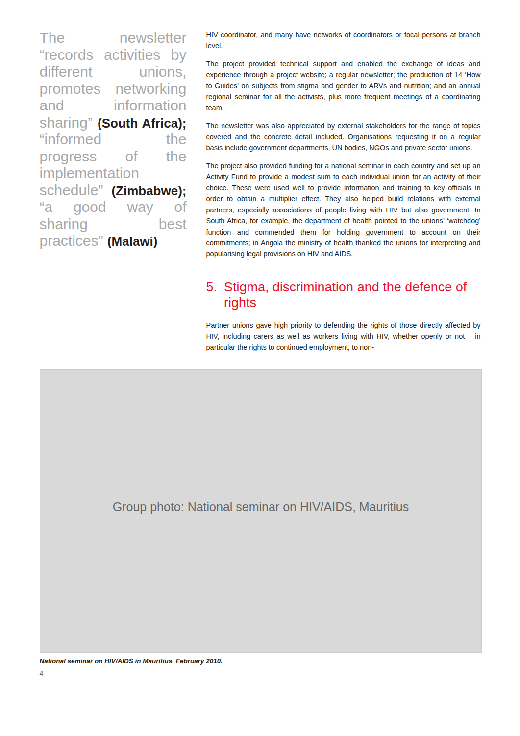The newsletter “records activities by different unions, promotes networking and information sharing” (South Africa); “informed the progress of the implementation schedule” (Zimbabwe); “a good way of sharing best practices” (Malawi)
HIV coordinator, and many have networks of coordinators or focal persons at branch level.
The project provided technical support and enabled the exchange of ideas and experience through a project website; a regular newsletter; the production of 14 ‘How to Guides’ on subjects from stigma and gender to ARVs and nutrition; and an annual regional seminar for all the activists, plus more frequent meetings of a coordinating team.
The newsletter was also appreciated by external stakeholders for the range of topics covered and the concrete detail included. Organisations requesting it on a regular basis include government departments, UN bodies, NGOs and private sector unions.
The project also provided funding for a national seminar in each country and set up an Activity Fund to provide a modest sum to each individual union for an activity of their choice. These were used well to provide information and training to key officials in order to obtain a multiplier effect. They also helped build relations with external partners, especially associations of people living with HIV but also government. In South Africa, for example, the department of health pointed to the unions’ ‘watchdog’ function and commended them for holding government to account on their commitments; in Angola the ministry of health thanked the unions for interpreting and popularising legal provisions on HIV and AIDS.
5. Stigma, discrimination and the defence of rights
Partner unions gave high priority to defending the rights of those directly affected by HIV, including carers as well as workers living with HIV, whether openly or not – in particular the rights to continued employment, to non-
National seminar on HIV/AIDS in Mauritius, February 2010.
4